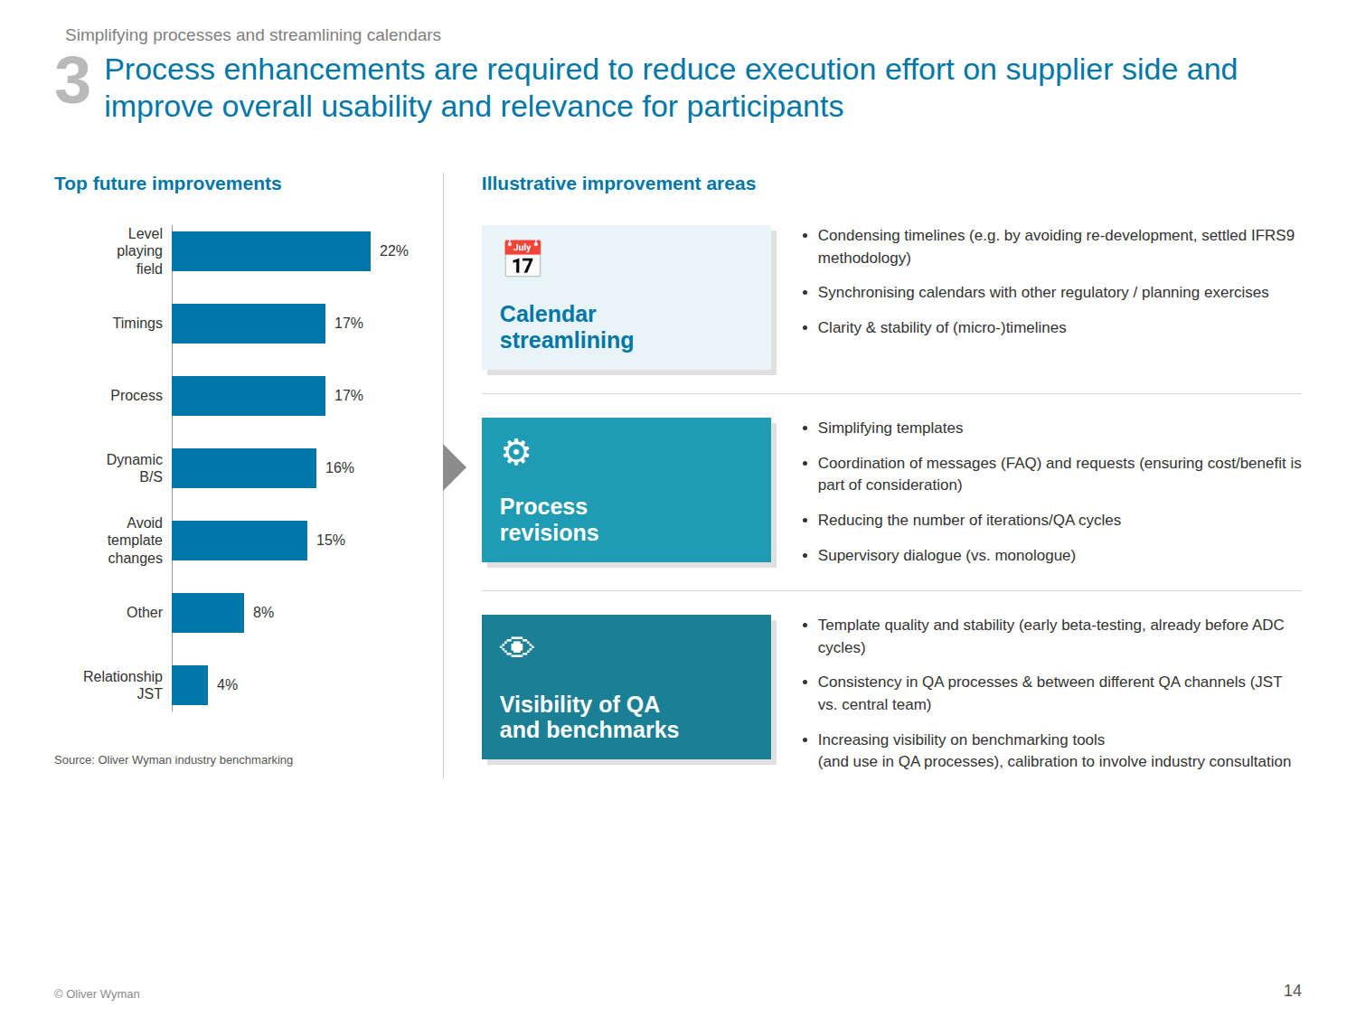Simplifying processes and streamlining calendars
3
Process enhancements are required to reduce execution effort on supplier side and improve overall usability and relevance for participants
Top future improvements
Level
playing
field
22%
Timings
17%
Process
17%
Dynamic
B/S
16%
Avoid
template
changes
15%
Other
8%
Relationship
JST
4%
Source: Oliver Wyman industry benchmarking
Illustrative improvement areas
📅
Calendar
streamlining
Condensing timelines (e.g. by avoiding re-development, settled IFRS9 methodology)
Synchronising calendars with other regulatory / planning exercises
Clarity & stability of (micro-)timelines
⚙
Process
revisions
Simplifying templates
Coordination of messages (FAQ) and requests (ensuring cost/benefit is part of consideration)
Reducing the number of iterations/QA cycles
Supervisory dialogue (vs. monologue)
👁
Visibility of QA
and benchmarks
Template quality and stability (early beta-testing, already before ADC cycles)
Consistency in QA processes & between different QA channels (JST vs. central team)
Increasing visibility on benchmarking tools
(and use in QA processes), calibration to involve industry consultation
© Oliver Wyman 14